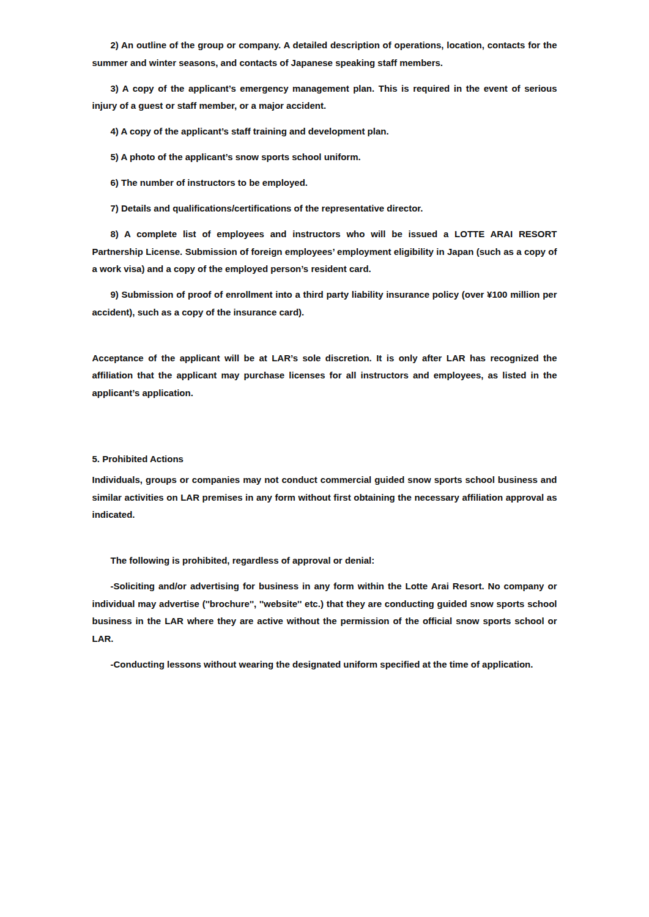2) An outline of the group or company. A detailed description of operations, location, contacts for the summer and winter seasons, and contacts of Japanese speaking staff members.
3) A copy of the applicant’s emergency management plan. This is required in the event of serious injury of a guest or staff member, or a major accident.
4) A copy of the applicant’s staff training and development plan.
5) A photo of the applicant’s snow sports school uniform.
6) The number of instructors to be employed.
7) Details and qualifications/certifications of the representative director.
8) A complete list of employees and instructors who will be issued a LOTTE ARAI RESORT Partnership License. Submission of foreign employees’ employment eligibility in Japan (such as a copy of a work visa) and a copy of the employed person’s resident card.
9) Submission of proof of enrollment into a third party liability insurance policy (over ¥100 million per accident), such as a copy of the insurance card).
Acceptance of the applicant will be at LAR’s sole discretion. It is only after LAR has recognized the affiliation that the applicant may purchase licenses for all instructors and employees, as listed in the applicant’s application.
5. Prohibited Actions
Individuals, groups or companies may not conduct commercial guided snow sports school business and similar activities on LAR premises in any form without first obtaining the necessary affiliation approval as indicated.
The following is prohibited, regardless of approval or denial:
-Soliciting and/or advertising for business in any form within the Lotte Arai Resort. No company or individual may advertise (''brochure'', ''website'' etc.) that they are conducting guided snow sports school business in the LAR where they are active without the permission of the official snow sports school or LAR.
-Conducting lessons without wearing the designated uniform specified at the time of application.